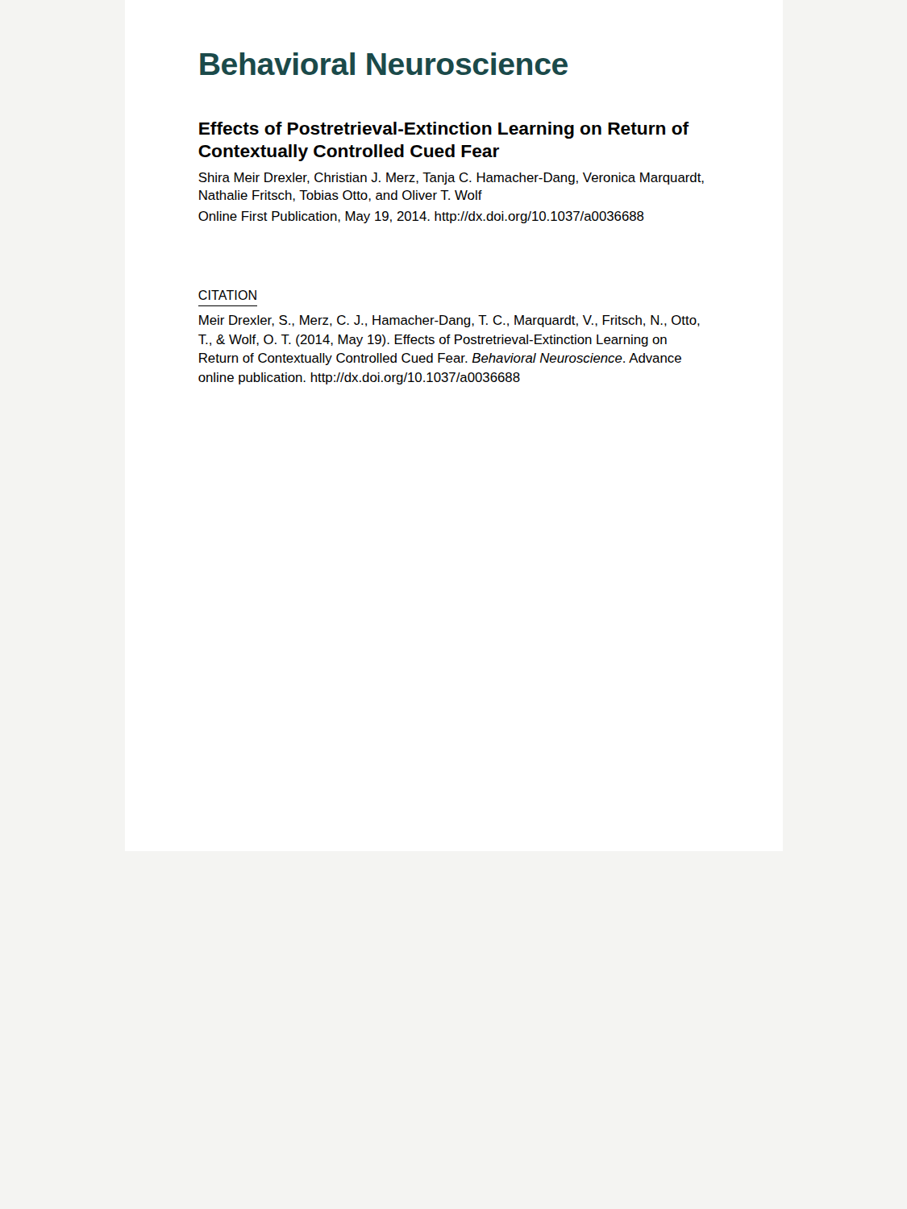Behavioral Neuroscience
Effects of Postretrieval-Extinction Learning on Return of Contextually Controlled Cued Fear
Shira Meir Drexler, Christian J. Merz, Tanja C. Hamacher-Dang, Veronica Marquardt, Nathalie Fritsch, Tobias Otto, and Oliver T. Wolf
Online First Publication, May 19, 2014. http://dx.doi.org/10.1037/a0036688
CITATION
Meir Drexler, S., Merz, C. J., Hamacher-Dang, T. C., Marquardt, V., Fritsch, N., Otto, T., & Wolf, O. T. (2014, May 19). Effects of Postretrieval-Extinction Learning on Return of Contextually Controlled Cued Fear. Behavioral Neuroscience. Advance online publication. http://dx.doi.org/10.1037/a0036688